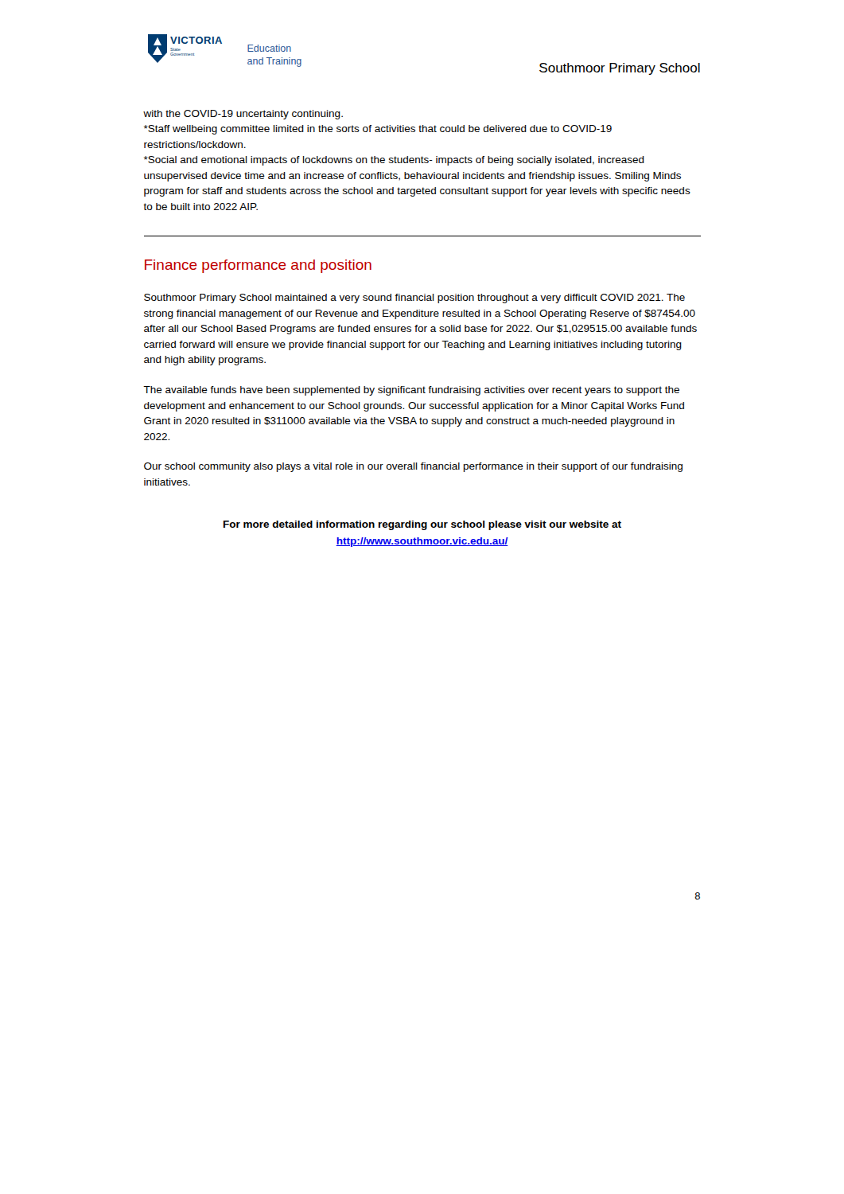VICTORIA State Government
Education and Training
Southmoor Primary School
with the COVID-19 uncertainty continuing.
*Staff wellbeing committee limited in the sorts of activities that could be delivered due to COVID-19 restrictions/lockdown.
*Social and emotional impacts of lockdowns on the students- impacts of being socially isolated, increased unsupervised device time and an increase of conflicts, behavioural incidents and friendship issues. Smiling Minds program for staff and students across the school and targeted consultant support for year levels with specific needs to be built into 2022 AIP.
Finance performance and position
Southmoor Primary School maintained a very sound financial position throughout a very difficult COVID 2021. The strong financial management of our Revenue and Expenditure resulted in a School Operating Reserve of $87454.00 after all our School Based Programs are funded ensures for a solid base for 2022. Our $1,029515.00 available funds carried forward will ensure we provide financial support for our Teaching and Learning initiatives including tutoring and high ability programs.
The available funds have been supplemented by significant fundraising activities over recent years to support the development and enhancement to our School grounds. Our successful application for a Minor Capital Works Fund Grant in 2020 resulted in $311000 available via the VSBA to supply and construct a much-needed playground in 2022.
Our school community also plays a vital role in our overall financial performance in their support of our fundraising initiatives.
For more detailed information regarding our school please visit our website at
http://www.southmoor.vic.edu.au/
8